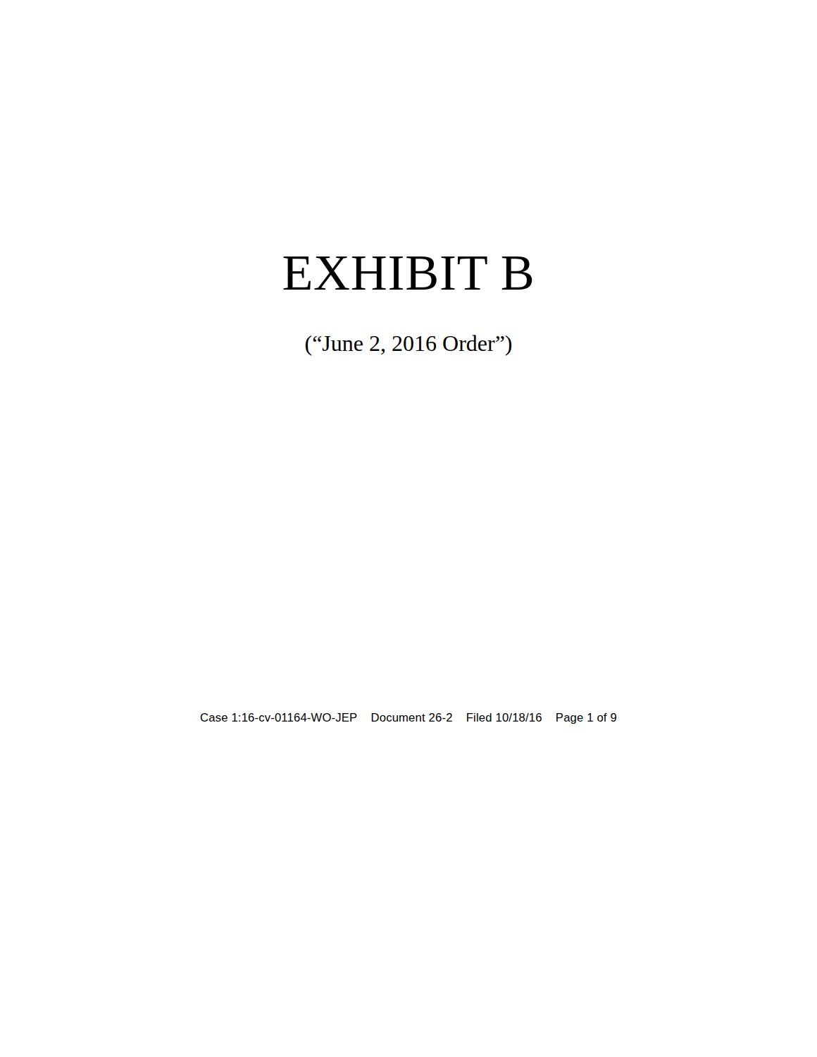EXHIBIT B
(“June 2, 2016 Order”)
Case 1:16-cv-01164-WO-JEP Document 26-2 Filed 10/18/16 Page 1 of 9